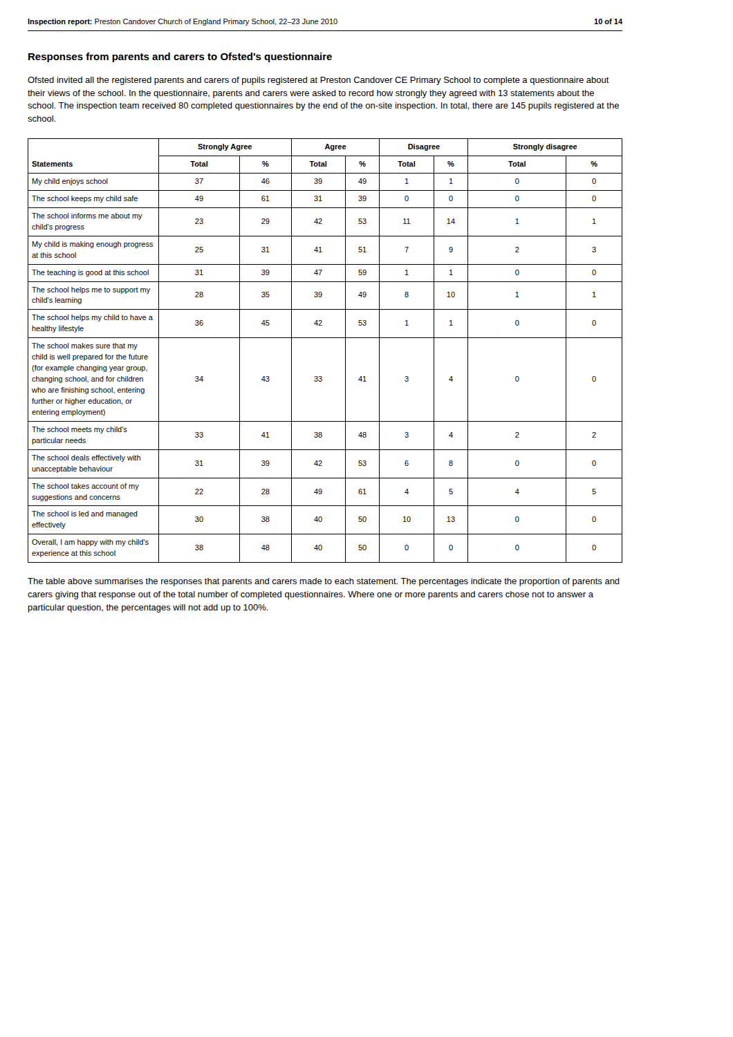Inspection report: Preston Candover Church of England Primary School, 22–23 June 2010
10 of 14
Responses from parents and carers to Ofsted's questionnaire
Ofsted invited all the registered parents and carers of pupils registered at Preston Candover CE Primary School to complete a questionnaire about their views of the school. In the questionnaire, parents and carers were asked to record how strongly they agreed with 13 statements about the school. The inspection team received 80 completed questionnaires by the end of the on-site inspection. In total, there are 145 pupils registered at the school.
| Statements | Strongly Agree | Agree | Disagree | Strongly disagree |
| --- | --- | --- | --- | --- |
| Total | % | Total | % | Total | % | Total | % |
| My child enjoys school | 37 | 46 | 39 | 49 | 1 | 1 | 0 | 0 |
| The school keeps my child safe | 49 | 61 | 31 | 39 | 0 | 0 | 0 | 0 |
| The school informs me about my child's progress | 23 | 29 | 42 | 53 | 11 | 14 | 1 | 1 |
| My child is making enough progress at this school | 25 | 31 | 41 | 51 | 7 | 9 | 2 | 3 |
| The teaching is good at this school | 31 | 39 | 47 | 59 | 1 | 1 | 0 | 0 |
| The school helps me to support my child's learning | 28 | 35 | 39 | 49 | 8 | 10 | 1 | 1 |
| The school helps my child to have a healthy lifestyle | 36 | 45 | 42 | 53 | 1 | 1 | 0 | 0 |
| The school makes sure that my child is well prepared for the future (for example changing year group, changing school, and for children who are finishing school, entering further or higher education, or entering employment) | 34 | 43 | 33 | 41 | 3 | 4 | 0 | 0 |
| The school meets my child's particular needs | 33 | 41 | 38 | 48 | 3 | 4 | 2 | 2 |
| The school deals effectively with unacceptable behaviour | 31 | 39 | 42 | 53 | 6 | 8 | 0 | 0 |
| The school takes account of my suggestions and concerns | 22 | 28 | 49 | 61 | 4 | 5 | 4 | 5 |
| The school is led and managed effectively | 30 | 38 | 40 | 50 | 10 | 13 | 0 | 0 |
| Overall, I am happy with my child's experience at this school | 38 | 48 | 40 | 50 | 0 | 0 | 0 | 0 |
The table above summarises the responses that parents and carers made to each statement. The percentages indicate the proportion of parents and carers giving that response out of the total number of completed questionnaires. Where one or more parents and carers chose not to answer a particular question, the percentages will not add up to 100%.